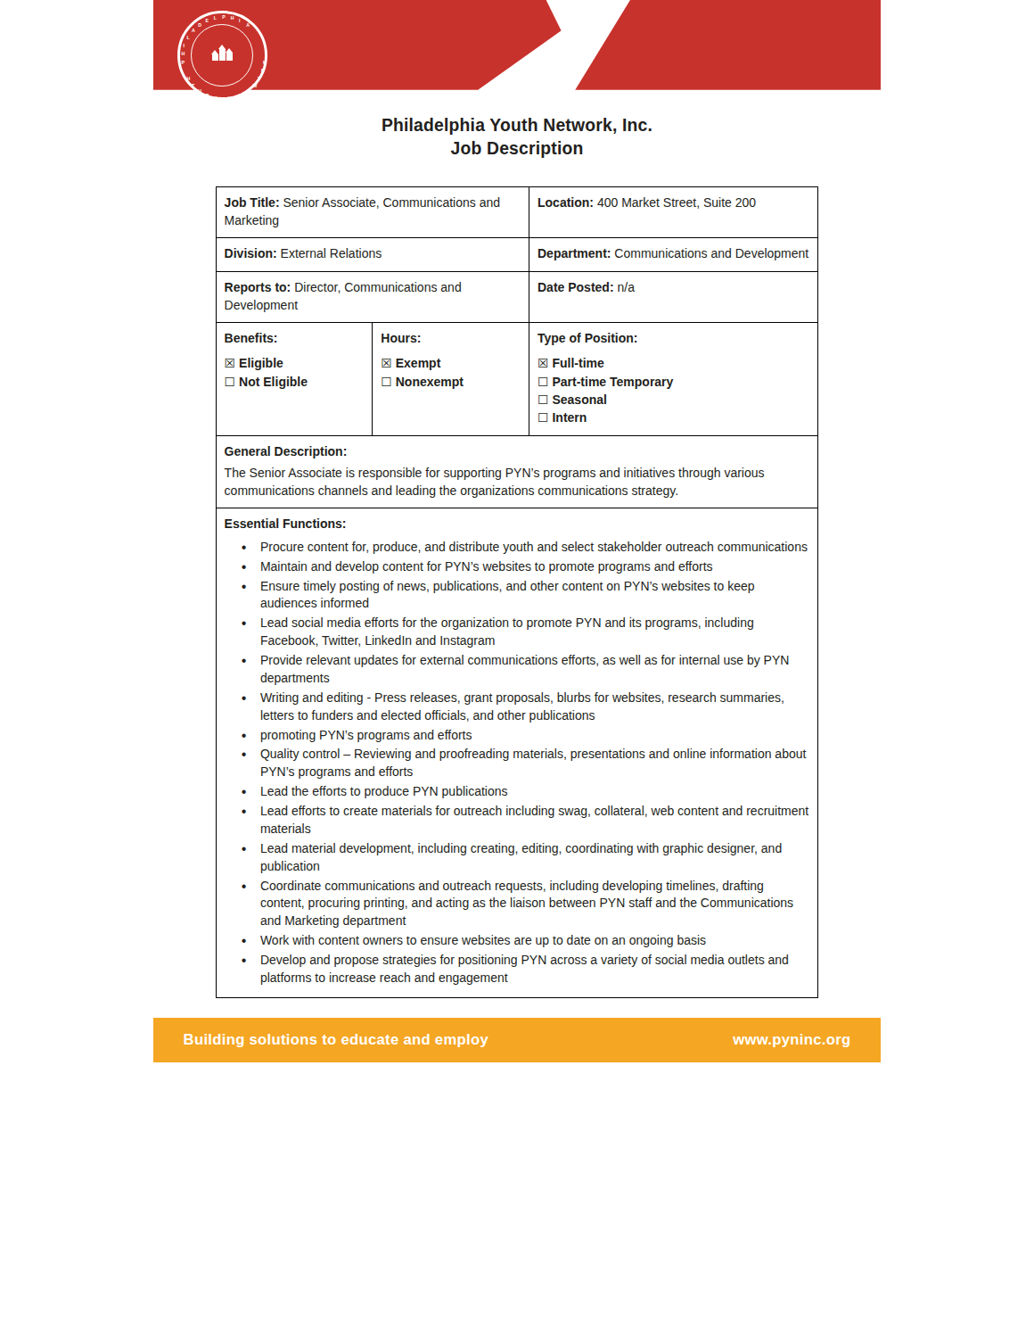P H I L A D E L P H I A N E T W O R K Y O U T H
Philadelphia Youth Network, Inc.
Job Description
| Job Title: Senior Associate, Communications and Marketing | Location: 400 Market Street, Suite 200 |
| Division: External Relations | Department: Communications and Development |
| Reports to: Director, Communications and Development | Date Posted: n/a |
| Benefits: ☒ Eligible ☐ Not Eligible | Hours: ☒ Exempt ☐ Nonexempt | Type of Position: ☒ Full-time ☐ Part-time Temporary ☐ Seasonal ☐ Intern |
| General Description: The Senior Associate is responsible for supporting PYN’s programs and initiatives through various communications channels and leading the organizations communications strategy. |
| Essential Functions: Procure content for, produce, and distribute youth and select stakeholder outreach communications Maintain and develop content for PYN’s websites to promote programs and efforts Ensure timely posting of news, publications, and other content on PYN’s websites to keep audiences informed Lead social media efforts for the organization to promote PYN and its programs, including Facebook, Twitter, LinkedIn and Instagram Provide relevant updates for external communications efforts, as well as for internal use by PYN departments Writing and editing - Press releases, grant proposals, blurbs for websites, research summaries, letters to funders and elected officials, and other publications promoting PYN’s programs and efforts Quality control – Reviewing and proofreading materials, presentations and online information about PYN’s programs and efforts Lead the efforts to produce PYN publications Lead efforts to create materials for outreach including swag, collateral, web content and recruitment materials Lead material development, including creating, editing, coordinating with graphic designer, and publication Coordinate communications and outreach requests, including developing timelines, drafting content, procuring printing, and acting as the liaison between PYN staff and the Communications and Marketing department Work with content owners to ensure websites are up to date on an ongoing basis Develop and propose strategies for positioning PYN across a variety of social media outlets and platforms to increase reach and engagement |
Building solutions to educate and employ
www.pyninc.org